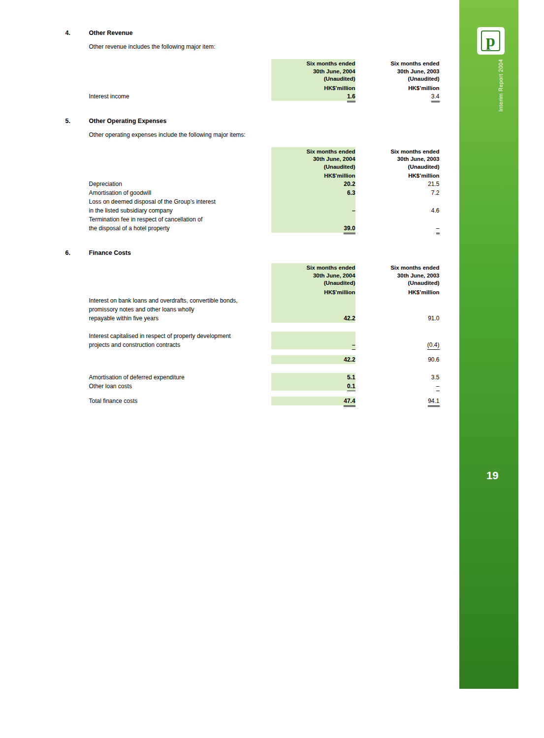p
Interim Report 2004
19
4.
Other Revenue
Other revenue includes the following major item:
| | Six months ended 30th June, 2004 (Unaudited) | Six months ended 30th June, 2003 (Unaudited) |
| | HK$’million | HK$’million |
| Interest income | 1.6 | 3.4 |
5.
Other Operating Expenses
Other operating expenses include the following major items:
| | Six months ended 30th June, 2004 (Unaudited) | Six months ended 30th June, 2003 (Unaudited) |
| | HK$’million | HK$’million |
| Depreciation | 20.2 | 21.5 |
| Amortisation of goodwill | 6.3 | 7.2 |
| Loss on deemed disposal of the Group’s interest | | |
| in the listed subsidiary company | – | 4.6 |
| Termination fee in respect of cancellation of | | |
| the disposal of a hotel property | 39.0 | – |
6.
Finance Costs
| | Six months ended 30th June, 2004 (Unaudited) | Six months ended 30th June, 2003 (Unaudited) |
| | HK$’million | HK$’million |
| Interest on bank loans and overdrafts, convertible bonds, | | |
| promissory notes and other loans wholly | | |
| repayable within five years | 42.2 | 91.0 |
| Interest capitalised in respect of property development | | |
| projects and construction contracts | – | (0.4) |
| | 42.2 | 90.6 |
| Amortisation of deferred expenditure | 5.1 | 3.5 |
| Other loan costs | 0.1 | – |
| Total finance costs | 47.4 | 94.1 |